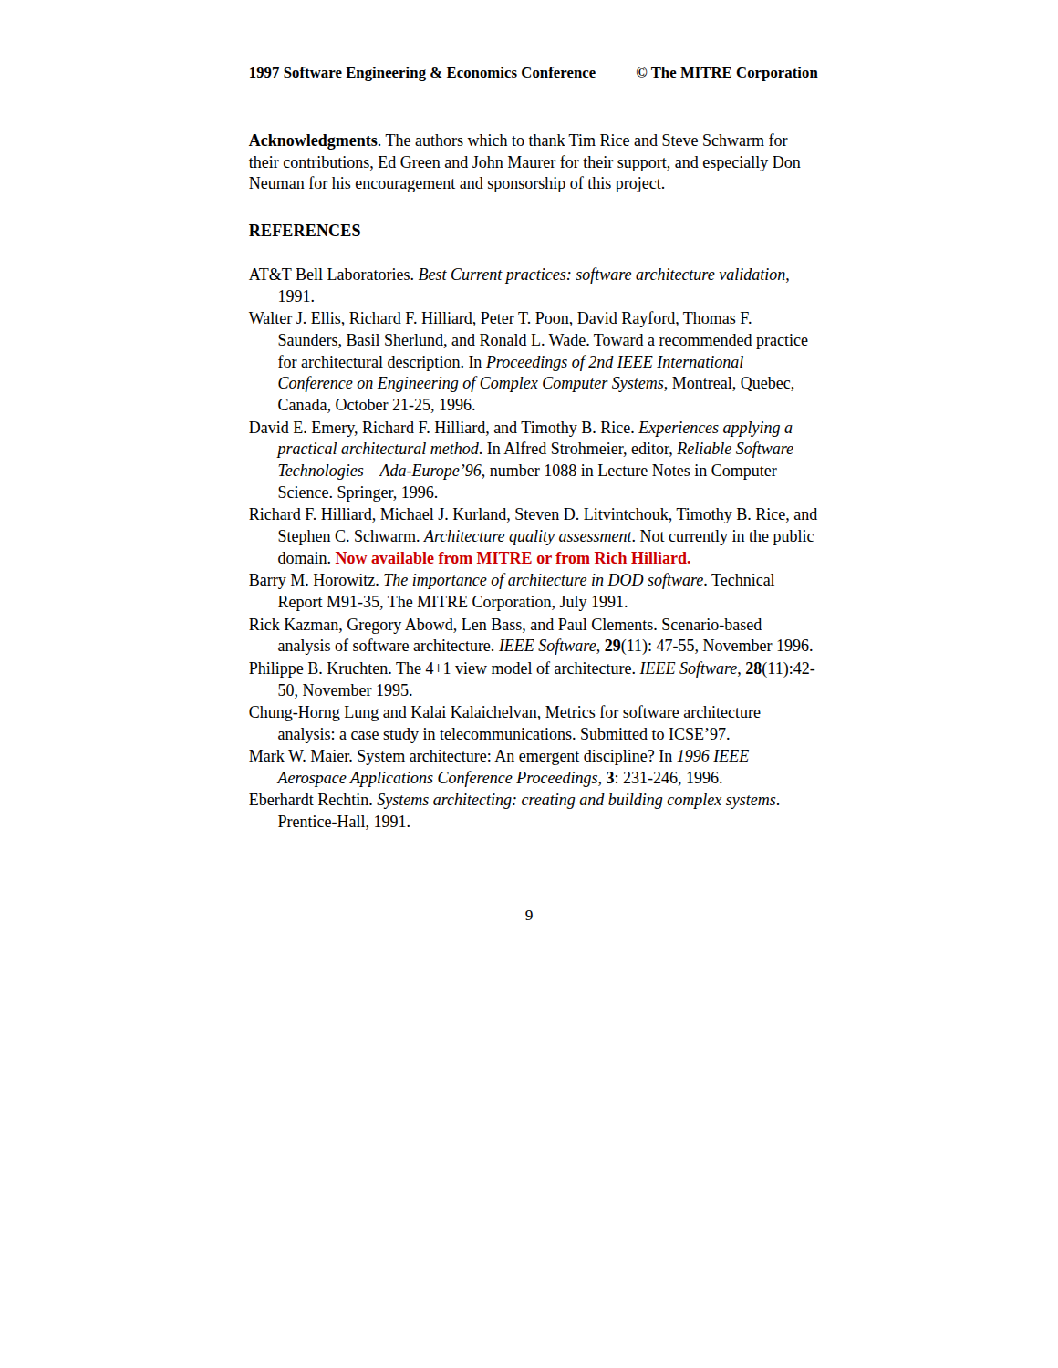1997 Software Engineering & Economics Conference © The MITRE Corporation
Acknowledgments. The authors which to thank Tim Rice and Steve Schwarm for their contributions, Ed Green and John Maurer for their support, and especially Don Neuman for his encouragement and sponsorship of this project.
REFERENCES
AT&T Bell Laboratories. Best Current practices: software architecture validation, 1991.
Walter J. Ellis, Richard F. Hilliard, Peter T. Poon, David Rayford, Thomas F. Saunders, Basil Sherlund, and Ronald L. Wade. Toward a recommended practice for architectural description. In Proceedings of 2nd IEEE International Conference on Engineering of Complex Computer Systems, Montreal, Quebec, Canada, October 21-25, 1996.
David E. Emery, Richard F. Hilliard, and Timothy B. Rice. Experiences applying a practical architectural method. In Alfred Strohmeier, editor, Reliable Software Technologies – Ada-Europe’96, number 1088 in Lecture Notes in Computer Science. Springer, 1996.
Richard F. Hilliard, Michael J. Kurland, Steven D. Litvintchouk, Timothy B. Rice, and Stephen C. Schwarm. Architecture quality assessment. Not currently in the public domain. Now available from MITRE or from Rich Hilliard.
Barry M. Horowitz. The importance of architecture in DOD software. Technical Report M91-35, The MITRE Corporation, July 1991.
Rick Kazman, Gregory Abowd, Len Bass, and Paul Clements. Scenario-based analysis of software architecture. IEEE Software, 29(11): 47-55, November 1996.
Philippe B. Kruchten. The 4+1 view model of architecture. IEEE Software, 28(11):42-50, November 1995.
Chung-Horng Lung and Kalai Kalaichelvan, Metrics for software architecture analysis: a case study in telecommunications. Submitted to ICSE’97.
Mark W. Maier. System architecture: An emergent discipline? In 1996 IEEE Aerospace Applications Conference Proceedings, 3: 231-246, 1996.
Eberhardt Rechtin. Systems architecting: creating and building complex systems. Prentice-Hall, 1991.
9